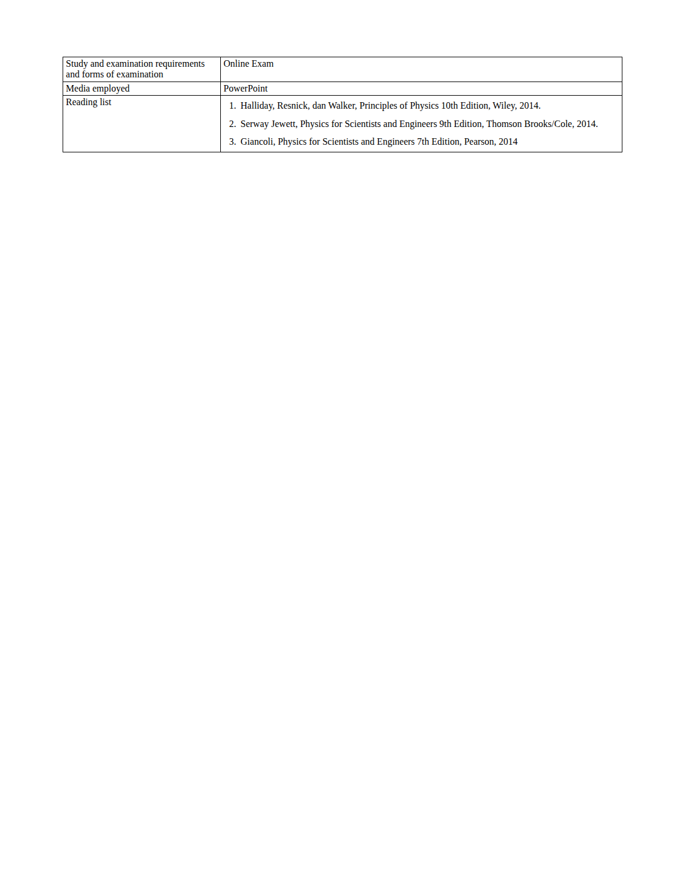| Study and examination requirements and forms of examination | Online Exam |
| Media employed | PowerPoint |
| Reading list | Halliday, Resnick, dan Walker, Principles of Physics 10th Edition, Wiley, 2014. Serway Jewett, Physics for Scientists and Engineers 9th Edition, Thomson Brooks/Cole, 2014. Giancoli, Physics for Scientists and Engineers 7th Edition, Pearson, 2014 |